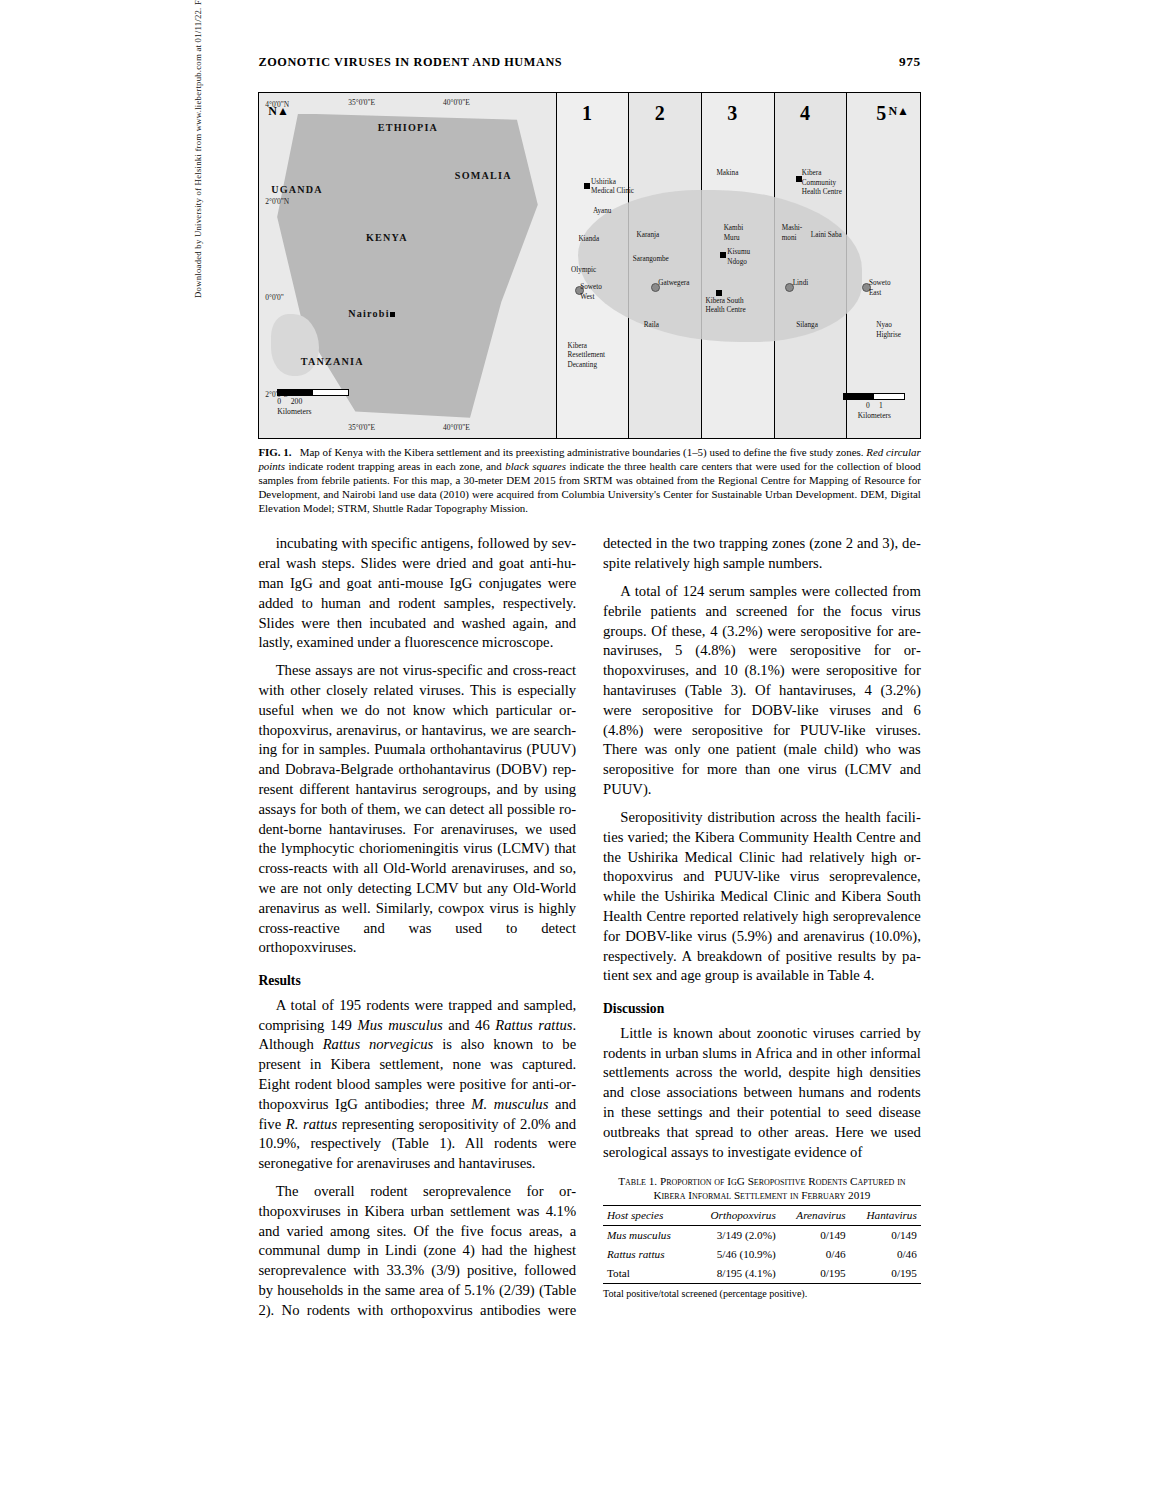Downloaded by University of Helsinki from www.liebertpub.com at 01/11/22. For personal use only.
Zoonotic Viruses in Rodent and Humans 975
N▲
ETHIOPIA
SOMALIA
UGANDA
KENYA
TANZANIA
Nairobi
4°0'0"N
2°0'0"N
0°0'0"
2°0'0"S
35°0'0"E
40°0'0"E
35°0'0"E
40°0'0"E
0 200
Kilometers
1
2
3
4
5
N▲
Ushirika
Medical Clinic
Ayanu
Kianda
Olympic
Soweto
West
Kibera
Resettlement
Decanting
Karanja
Sarangombe
Gatwegera
Raila
Makina
Kambi
Muru
Kisumu
Ndogo
Kibera South
Health Centre
Kibera
Community
Health Centre
Mashi-
moni
Laini Saba
Lindi
Silanga
Soweto
East
Nyao
Highrise
0 1
Kilometers
FIG. 1. Map of Kenya with the Kibera settlement and its preexisting administrative boundaries (1–5) used to define the five study zones. Red circular points indicate rodent trapping areas in each zone, and black squares indicate the three health care centers that were used for the collection of blood samples from febrile patients. For this map, a 30-meter DEM 2015 from SRTM was obtained from the Regional Centre for Mapping of Resource for Development, and Nairobi land use data (2010) were acquired from Columbia University's Center for Sustainable Urban Development. DEM, Digital Elevation Model; STRM, Shuttle Radar Topography Mission.
incubating with specific antigens, followed by several wash steps. Slides were dried and goat anti-human IgG and goat anti-mouse IgG conjugates were added to human and rodent samples, respectively. Slides were then incubated and washed again, and lastly, examined under a fluorescence microscope.
These assays are not virus-specific and cross-react with other closely related viruses. This is especially useful when we do not know which particular orthopoxvirus, arenavirus, or hantavirus, we are searching for in samples. Puumala orthohantavirus (PUUV) and Dobrava-Belgrade orthohantavirus (DOBV) represent different hantavirus serogroups, and by using assays for both of them, we can detect all possible rodent-borne hantaviruses. For arenaviruses, we used the lymphocytic choriomeningitis virus (LCMV) that cross-reacts with all Old-World arenaviruses, and so, we are not only detecting LCMV but any Old-World arenavirus as well. Similarly, cowpox virus is highly cross-reactive and was used to detect orthopoxviruses.
Results
A total of 195 rodents were trapped and sampled, comprising 149 Mus musculus and 46 Rattus rattus. Although Rattus norvegicus is also known to be present in Kibera settlement, none was captured. Eight rodent blood samples were positive for anti-orthopoxvirus IgG antibodies; three M. musculus and five R. rattus representing seropositivity of 2.0% and 10.9%, respectively (Table 1). All rodents were seronegative for arenaviruses and hantaviruses.
The overall rodent seroprevalence for orthopoxviruses in Kibera urban settlement was 4.1% and varied among sites. Of the five focus areas, a communal dump in Lindi (zone 4) had the highest seroprevalence with 33.3% (3/9) positive, followed by households in the same area of 5.1% (2/39) (Table 2). No rodents with orthopoxvirus antibodies were detected in the two trapping zones (zone 2 and 3), despite relatively high sample numbers.
A total of 124 serum samples were collected from febrile patients and screened for the focus virus groups. Of these, 4 (3.2%) were seropositive for arenaviruses, 5 (4.8%) were seropositive for orthopoxviruses, and 10 (8.1%) were seropositive for hantaviruses (Table 3). Of hantaviruses, 4 (3.2%) were seropositive for DOBV-like viruses and 6 (4.8%) were seropositive for PUUV-like viruses. There was only one patient (male child) who was seropositive for more than one virus (LCMV and PUUV).
Seropositivity distribution across the health facilities varied; the Kibera Community Health Centre and the Ushirika Medical Clinic had relatively high orthopoxvirus and PUUV-like virus seroprevalence, while the Ushirika Medical Clinic and Kibera South Health Centre reported relatively high seroprevalence for DOBV-like virus (5.9%) and arenavirus (10.0%), respectively. A breakdown of positive results by patient sex and age group is available in Table 4.
Discussion
Little is known about zoonotic viruses carried by rodents in urban slums in Africa and in other informal settlements across the world, despite high densities and close associations between humans and rodents in these settings and their potential to seed disease outbreaks that spread to other areas. Here we used serological assays to investigate evidence of
Table 1. Proportion of IgG Seropositive Rodents Captured in Kibera Informal Settlement in February 2019
| Host species | Orthopoxvirus | Arenavirus | Hantavirus |
| --- | --- | --- | --- |
| Mus musculus | 3/149 (2.0%) | 0/149 | 0/149 |
| Rattus rattus | 5/46 (10.9%) | 0/46 | 0/46 |
| Total | 8/195 (4.1%) | 0/195 | 0/195 |
Total positive/total screened (percentage positive).